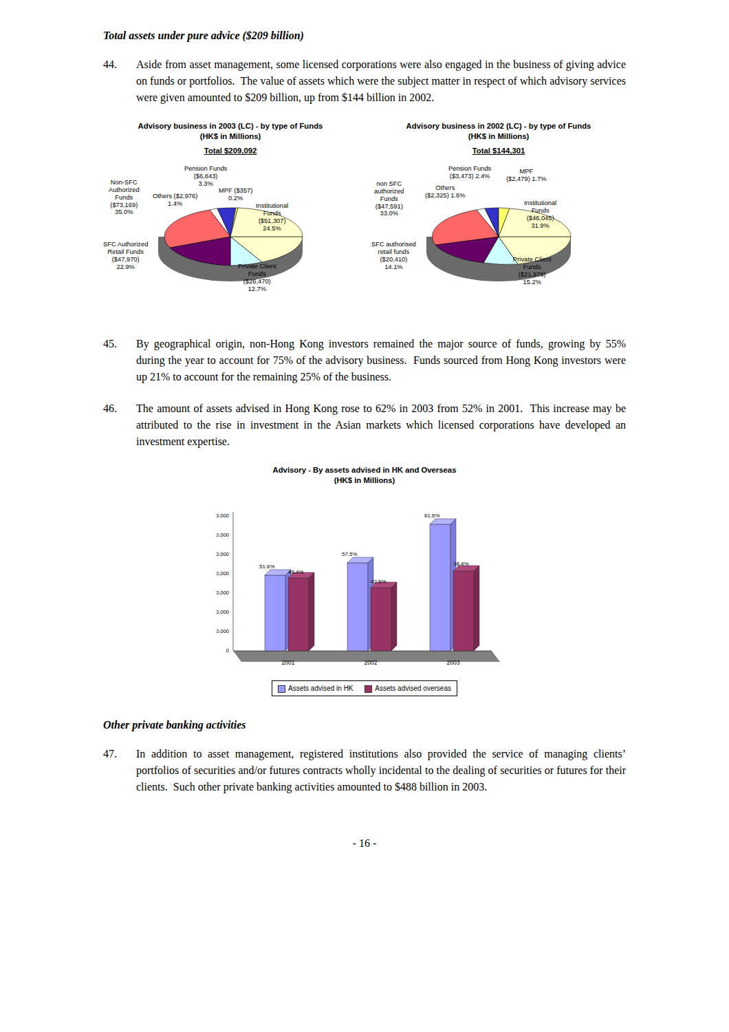Total assets under pure advice ($209 billion)
44.
Aside from asset management, some licensed corporations were also engaged in the business of giving advice on funds or portfolios. The value of assets which were the subject matter in respect of which advisory services were given amounted to $209 billion, up from $144 billion in 2002.
Advisory business in 2003 (LC) - by type of Funds
(HK$ in Millions)
Total $209,092
Pension Funds
($6,843)
3.3%
Non-SFC
Authorized
Funds
($73,169)
35.0%
Others ($2,976)
1.4%
MPF ($357)
0.2%
Institutional
Funds
($51,307)
24.5%
SFC Authorized
Retail Funds
($47,970)
22.9%
Private Client
Funds
($26,470)
12.7%
Advisory business in 2002 (LC) - by type of Funds
(HK$ in Millions)
Total $144,301
Pension Funds
($3,473) 2.4%
MPF
($2,479) 1.7%
non SFC
authorized
Funds
($47,591)
33.0%
Others
($2,325) 1.6%
Institutional
Funds
($46,045)
31.9%
SFC authorised
retail funds
($20,410)
14.1%
Private Client
Funds
($21,978)
15.2%
45.
By geographical origin, non-Hong Kong investors remained the major source of funds, growing by 55% during the year to account for 75% of the advisory business. Funds sourced from Hong Kong investors were up 21% to account for the remaining 25% of the business.
46.
The amount of assets advised in Hong Kong rose to 62% in 2003 from 52% in 2001. This increase may be attributed to the rise in investment in the Asian markets which licensed corporations have developed an investment expertise.
Advisory - By assets advised in HK and Overseas
(HK$ in Millions)
140,000 120,000 100,000 80,000 60,000 40,000 20,000 0 51.6% 48.4% 57.5% 42.5% 61.6% 38.4% 2001 2002 2003
Assets advised in HK Assets advised overseas
Other private banking activities
47.
In addition to asset management, registered institutions also provided the service of managing clients’ portfolios of securities and/or futures contracts wholly incidental to the dealing of securities or futures for their clients. Such other private banking activities amounted to $488 billion in 2003.
- 16 -